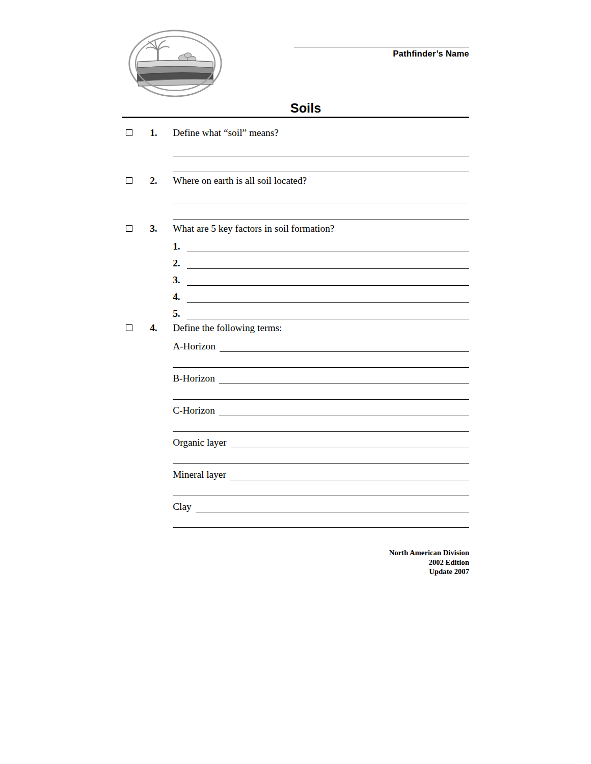Pathfinder’s Name
Soils
1. Define what “soil” means?
2. Where on earth is all soil located?
3. What are 5 key factors in soil formation?
1.
2.
3.
4.
5.
4. Define the following terms:
A-Horizon
B-Horizon
C-Horizon
Organic layer
Mineral layer
Clay
North American Division
2002 Edition
Update 2007